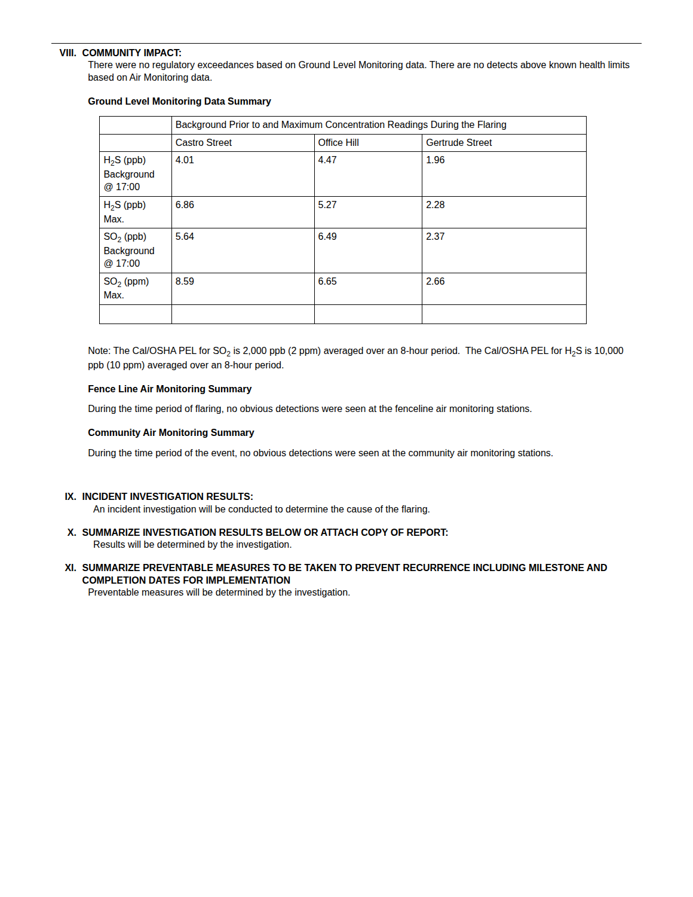VIII. COMMUNITY IMPACT:
There were no regulatory exceedances based on Ground Level Monitoring data. There are no detects above known health limits based on Air Monitoring data.
Ground Level Monitoring Data Summary
| | Background Prior to and Maximum Concentration Readings During the Flaring |
| | Castro Street | Office Hill | Gertrude Street |
| H 2 S (ppb) Background @ 17:00 | 4.01 | 4.47 | 1.96 |
| H 2 S (ppb) Max. | 6.86 | 5.27 | 2.28 |
| SO 2 (ppb) Background @ 17:00 | 5.64 | 6.49 | 2.37 |
| SO 2 (ppm) Max. | 8.59 | 6.65 | 2.66 |
Note: The Cal/OSHA PEL for SO2 is 2,000 ppb (2 ppm) averaged over an 8-hour period. The Cal/OSHA PEL for H2S is 10,000 ppb (10 ppm) averaged over an 8-hour period.
Fence Line Air Monitoring Summary
During the time period of flaring, no obvious detections were seen at the fenceline air monitoring stations.
Community Air Monitoring Summary
During the time period of the event, no obvious detections were seen at the community air monitoring stations.
IX. INCIDENT INVESTIGATION RESULTS:
An incident investigation will be conducted to determine the cause of the flaring.
X. SUMMARIZE INVESTIGATION RESULTS BELOW OR ATTACH COPY OF REPORT:
Results will be determined by the investigation.
XI. SUMMARIZE PREVENTABLE MEASURES TO BE TAKEN TO PREVENT RECURRENCE INCLUDING MILESTONE AND COMPLETION DATES FOR IMPLEMENTATION
Preventable measures will be determined by the investigation.